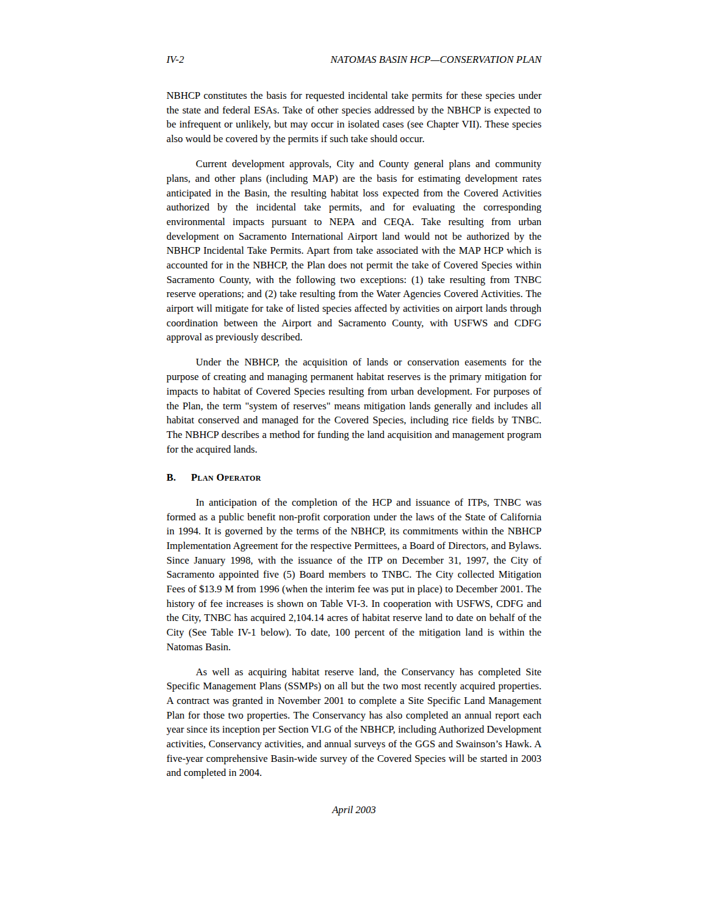IV-2 Natomas Basin HCP—Conservation Plan
NBHCP constitutes the basis for requested incidental take permits for these species under the state and federal ESAs. Take of other species addressed by the NBHCP is expected to be infrequent or unlikely, but may occur in isolated cases (see Chapter VII). These species also would be covered by the permits if such take should occur.
Current development approvals, City and County general plans and community plans, and other plans (including MAP) are the basis for estimating development rates anticipated in the Basin, the resulting habitat loss expected from the Covered Activities authorized by the incidental take permits, and for evaluating the corresponding environmental impacts pursuant to NEPA and CEQA. Take resulting from urban development on Sacramento International Airport land would not be authorized by the NBHCP Incidental Take Permits. Apart from take associated with the MAP HCP which is accounted for in the NBHCP, the Plan does not permit the take of Covered Species within Sacramento County, with the following two exceptions: (1) take resulting from TNBC reserve operations; and (2) take resulting from the Water Agencies Covered Activities. The airport will mitigate for take of listed species affected by activities on airport lands through coordination between the Airport and Sacramento County, with USFWS and CDFG approval as previously described.
Under the NBHCP, the acquisition of lands or conservation easements for the purpose of creating and managing permanent habitat reserves is the primary mitigation for impacts to habitat of Covered Species resulting from urban development. For purposes of the Plan, the term "system of reserves" means mitigation lands generally and includes all habitat conserved and managed for the Covered Species, including rice fields by TNBC. The NBHCP describes a method for funding the land acquisition and management program for the acquired lands.
B. Plan Operator
In anticipation of the completion of the HCP and issuance of ITPs, TNBC was formed as a public benefit non-profit corporation under the laws of the State of California in 1994. It is governed by the terms of the NBHCP, its commitments within the NBHCP Implementation Agreement for the respective Permittees, a Board of Directors, and Bylaws. Since January 1998, with the issuance of the ITP on December 31, 1997, the City of Sacramento appointed five (5) Board members to TNBC. The City collected Mitigation Fees of $13.9 M from 1996 (when the interim fee was put in place) to December 2001. The history of fee increases is shown on Table VI-3. In cooperation with USFWS, CDFG and the City, TNBC has acquired 2,104.14 acres of habitat reserve land to date on behalf of the City (See Table IV-1 below). To date, 100 percent of the mitigation land is within the Natomas Basin.
As well as acquiring habitat reserve land, the Conservancy has completed Site Specific Management Plans (SSMPs) on all but the two most recently acquired properties. A contract was granted in November 2001 to complete a Site Specific Land Management Plan for those two properties. The Conservancy has also completed an annual report each year since its inception per Section VI.G of the NBHCP, including Authorized Development activities, Conservancy activities, and annual surveys of the GGS and Swainson’s Hawk. A five-year comprehensive Basin-wide survey of the Covered Species will be started in 2003 and completed in 2004.
April 2003